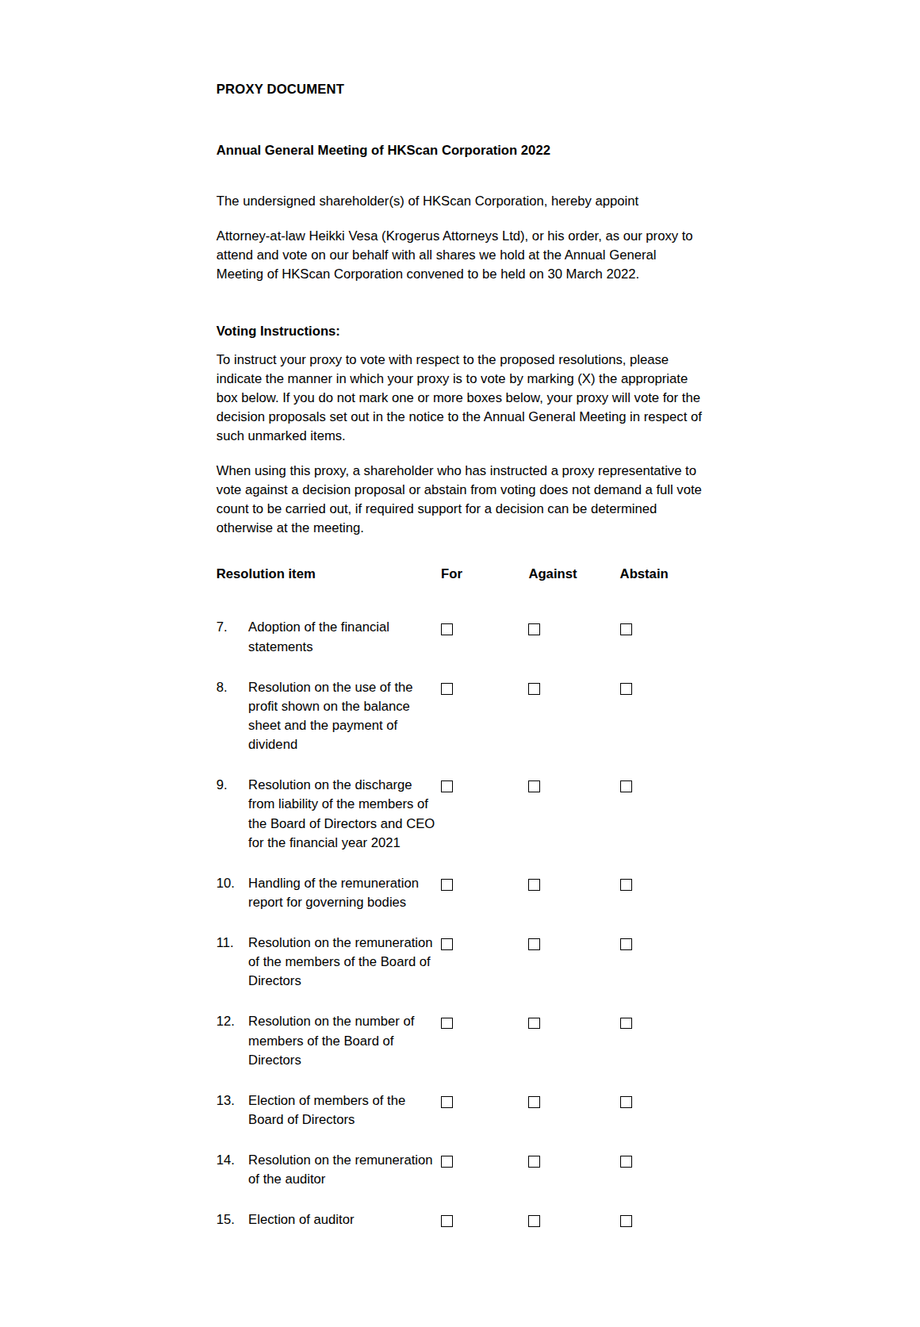PROXY DOCUMENT
Annual General Meeting of HKScan Corporation 2022
The undersigned shareholder(s) of HKScan Corporation, hereby appoint
Attorney-at-law Heikki Vesa (Krogerus Attorneys Ltd), or his order, as our proxy to attend and vote on our behalf with all shares we hold at the Annual General Meeting of HKScan Corporation convened to be held on 30 March 2022.
Voting Instructions:
To instruct your proxy to vote with respect to the proposed resolutions, please indicate the manner in which your proxy is to vote by marking (X) the appropriate box below. If you do not mark one or more boxes below, your proxy will vote for the decision proposals set out in the notice to the Annual General Meeting in respect of such unmarked items.
When using this proxy, a shareholder who has instructed a proxy representative to vote against a decision proposal or abstain from voting does not demand a full vote count to be carried out, if required support for a decision can be determined otherwise at the meeting.
| Resolution item | For | Against | Abstain |
| --- | --- | --- | --- |
| 7. | Adoption of the financial statements | | | |
| 8. | Resolution on the use of the profit shown on the balance sheet and the payment of dividend | | | |
| 9. | Resolution on the discharge from liability of the members of the Board of Directors and CEO for the financial year 2021 | | | |
| 10. | Handling of the remuneration report for governing bodies | | | |
| 11. | Resolution on the remuneration of the members of the Board of Directors | | | |
| 12. | Resolution on the number of members of the Board of Directors | | | |
| 13. | Election of members of the Board of Directors | | | |
| 14. | Resolution on the remuneration of the auditor | | | |
| 15. | Election of auditor | | | |